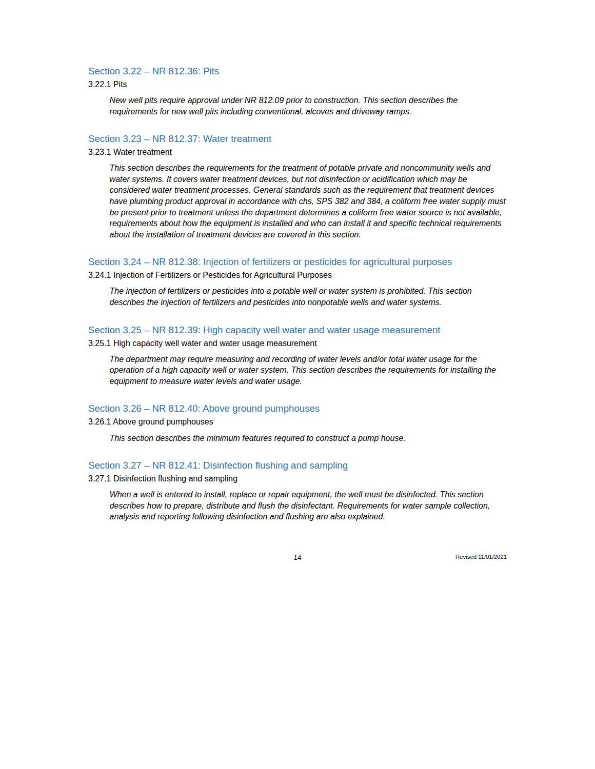Section 3.22 – NR 812.36: Pits
3.22.1 Pits
New well pits require approval under NR 812.09 prior to construction. This section describes the requirements for new well pits including conventional, alcoves and driveway ramps.
Section 3.23 – NR 812.37: Water treatment
3.23.1 Water treatment
This section describes the requirements for the treatment of potable private and noncommunity wells and water systems. It covers water treatment devices, but not disinfection or acidification which may be considered water treatment processes. General standards such as the requirement that treatment devices have plumbing product approval in accordance with chs, SPS 382 and 384, a coliform free water supply must be present prior to treatment unless the department determines a coliform free water source is not available, requirements about how the equipment is installed and who can install it and specific technical requirements about the installation of treatment devices are covered in this section.
Section 3.24 – NR 812.38: Injection of fertilizers or pesticides for agricultural purposes
3.24.1 Injection of Fertilizers or Pesticides for Agricultural Purposes
The injection of fertilizers or pesticides into a potable well or water system is prohibited. This section describes the injection of fertilizers and pesticides into nonpotable wells and water systems.
Section 3.25 – NR 812.39: High capacity well water and water usage measurement
3.25.1 High capacity well water and water usage measurement
The department may require measuring and recording of water levels and/or total water usage for the operation of a high capacity well or water system. This section describes the requirements for installing the equipment to measure water levels and water usage.
Section 3.26 – NR 812.40: Above ground pumphouses
3.26.1 Above ground pumphouses
This section describes the minimum features required to construct a pump house.
Section 3.27 – NR 812.41: Disinfection flushing and sampling
3.27.1 Disinfection flushing and sampling
When a well is entered to install, replace or repair equipment, the well must be disinfected. This section describes how to prepare, distribute and flush the disinfectant. Requirements for water sample collection, analysis and reporting following disinfection and flushing are also explained.
14
Revised 11/01/2021